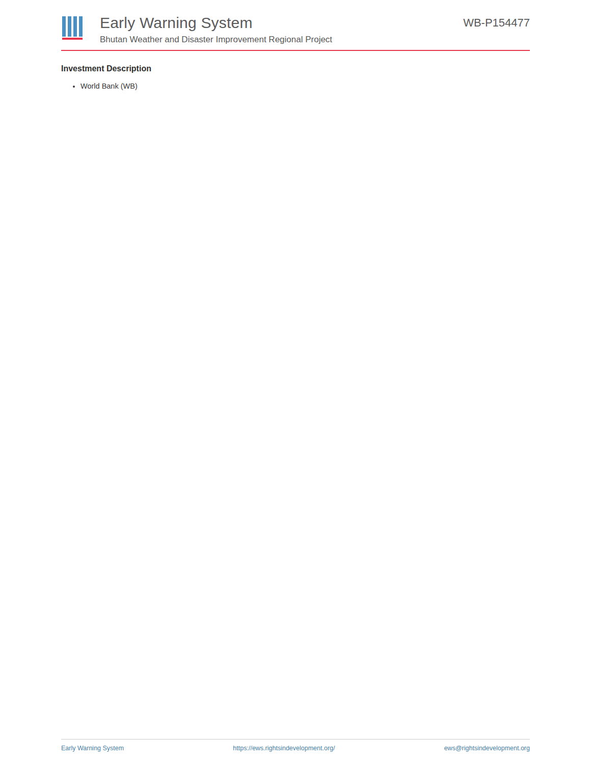Early Warning System
Bhutan Weather and Disaster Improvement Regional Project
WB-P154477
Investment Description
World Bank (WB)
Early Warning System
https://ews.rightsindevelopment.org/
ews@rightsindevelopment.org